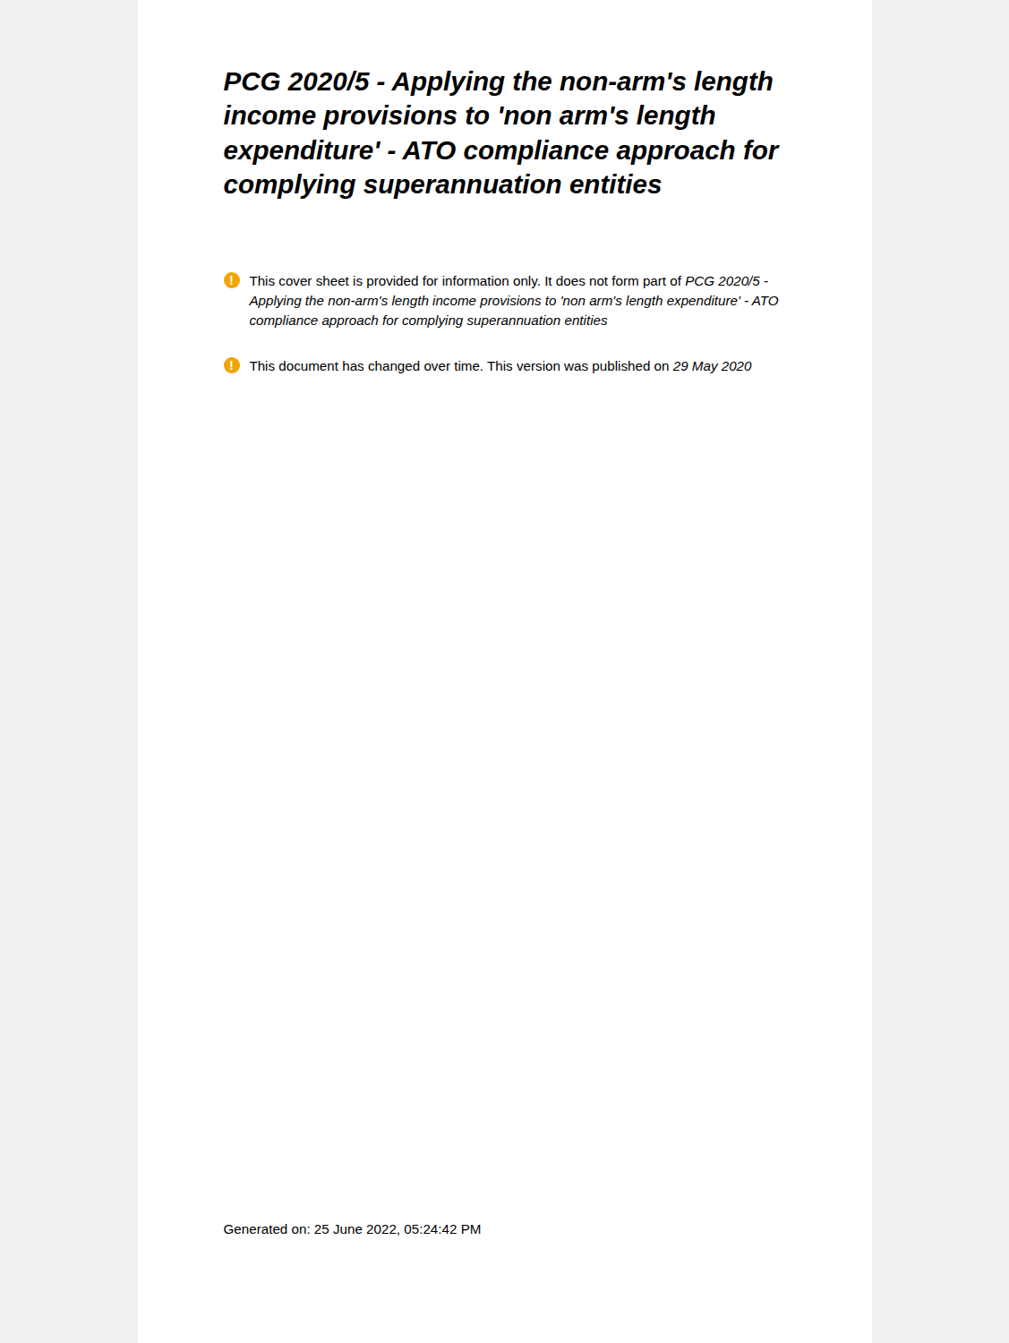PCG 2020/5 - Applying the non-arm's length income provisions to 'non arm's length expenditure' - ATO compliance approach for complying superannuation entities
! This cover sheet is provided for information only. It does not form part of PCG 2020/5 - Applying the non-arm's length income provisions to 'non arm's length expenditure' - ATO compliance approach for complying superannuation entities
! This document has changed over time. This version was published on 29 May 2020
Generated on: 25 June 2022, 05:24:42 PM